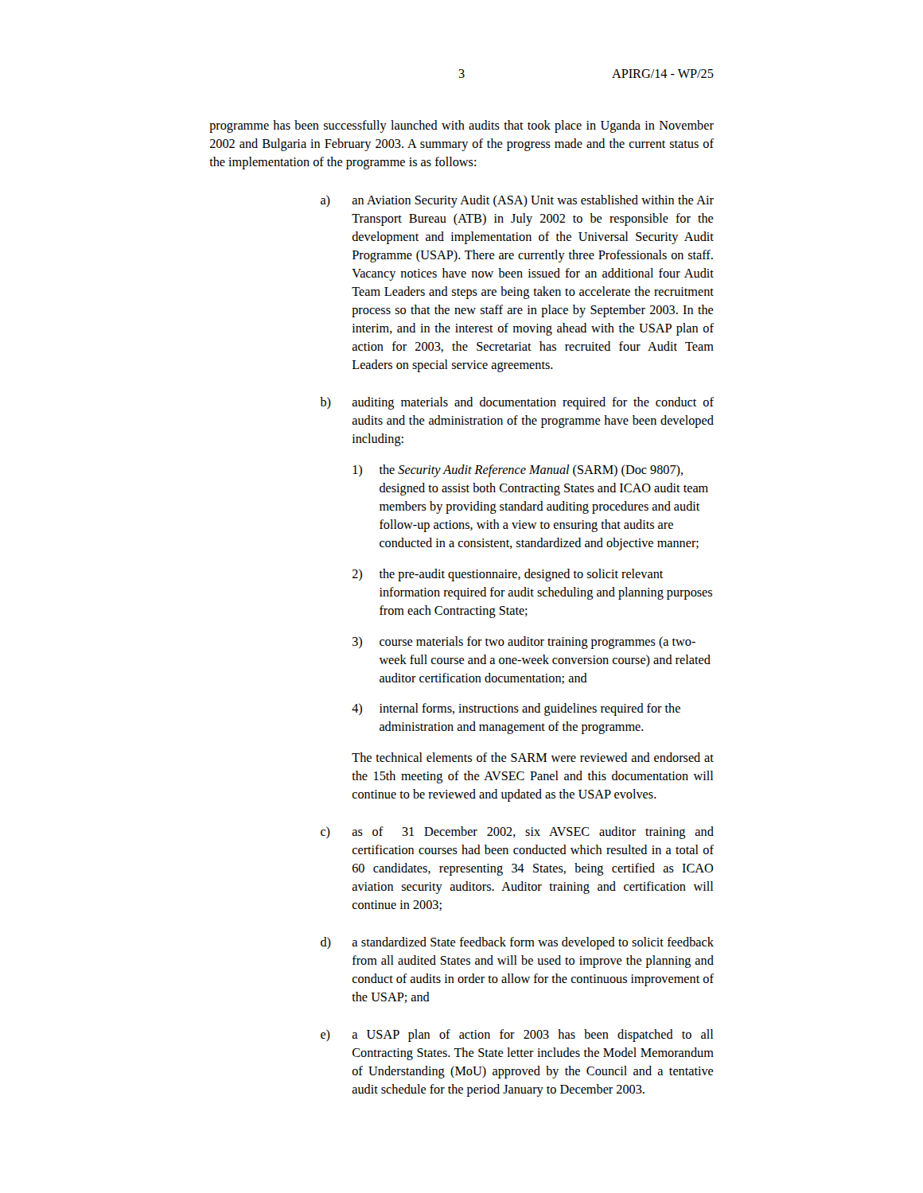3 APIRG/14 - WP/25
programme has been successfully launched with audits that took place in Uganda in November 2002 and Bulgaria in February 2003. A summary of the progress made and the current status of the implementation of the programme is as follows:
a)
an Aviation Security Audit (ASA) Unit was established within the Air Transport Bureau (ATB) in July 2002 to be responsible for the development and implementation of the Universal Security Audit Programme (USAP). There are currently three Professionals on staff. Vacancy notices have now been issued for an additional four Audit Team Leaders and steps are being taken to accelerate the recruitment process so that the new staff are in place by September 2003. In the interim, and in the interest of moving ahead with the USAP plan of action for 2003, the Secretariat has recruited four Audit Team Leaders on special service agreements.
b)
auditing materials and documentation required for the conduct of audits and the administration of the programme have been developed including:
1) the Security Audit Reference Manual (SARM) (Doc 9807), designed to assist both Contracting States and ICAO audit team members by providing standard auditing procedures and audit follow-up actions, with a view to ensuring that audits are conducted in a consistent, standardized and objective manner;
2) the pre-audit questionnaire, designed to solicit relevant information required for audit scheduling and planning purposes from each Contracting State;
3) course materials for two auditor training programmes (a two-week full course and a one-week conversion course) and related auditor certification documentation; and
4) internal forms, instructions and guidelines required for the administration and management of the programme.
The technical elements of the SARM were reviewed and endorsed at the 15th meeting of the AVSEC Panel and this documentation will continue to be reviewed and updated as the USAP evolves.
c)
as of 31 December 2002, six AVSEC auditor training and certification courses had been conducted which resulted in a total of 60 candidates, representing 34 States, being certified as ICAO aviation security auditors. Auditor training and certification will continue in 2003;
d)
a standardized State feedback form was developed to solicit feedback from all audited States and will be used to improve the planning and conduct of audits in order to allow for the continuous improvement of the USAP; and
e)
a USAP plan of action for 2003 has been dispatched to all Contracting States. The State letter includes the Model Memorandum of Understanding (MoU) approved by the Council and a tentative audit schedule for the period January to December 2003.